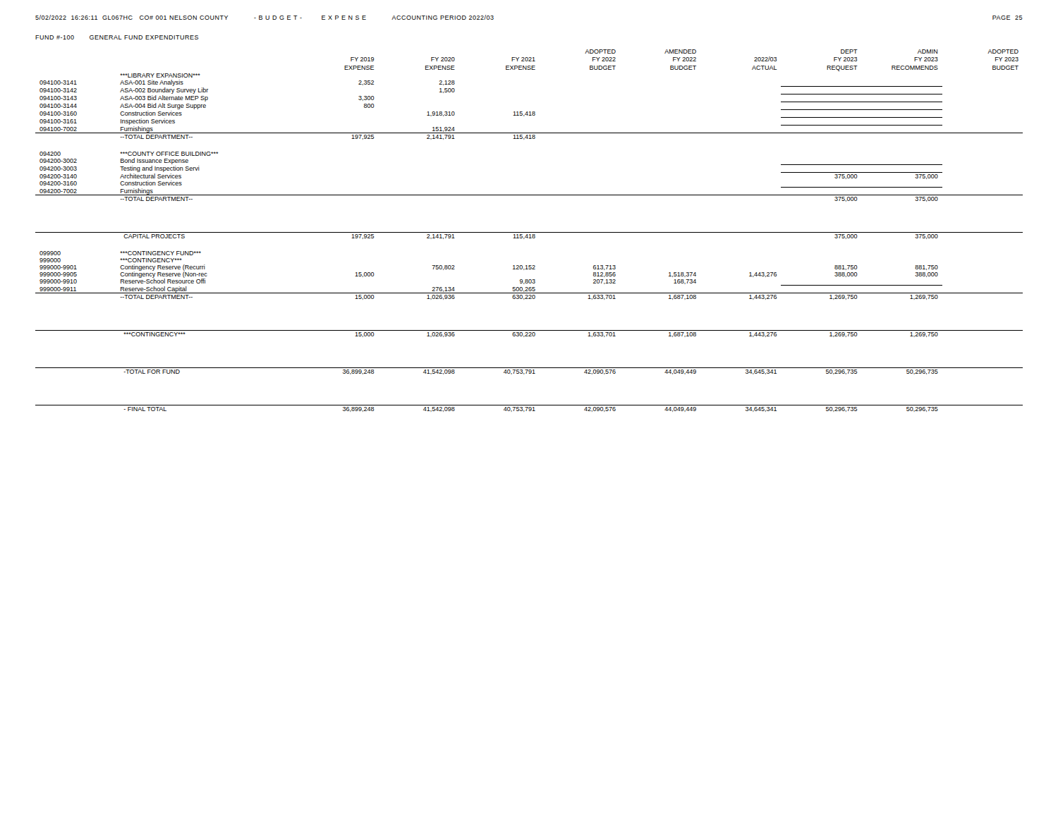5/02/2022 16:26:11 GL067HC CO# 001 NELSON COUNTY - B U D G E T - E X P E N S E ACCOUNTING PERIOD 2022/03 PAGE 25
FUND #-100 GENERAL FUND EXPENDITURES
| | | | | | ADOPTED | AMENDED | | DEPT | ADMIN | ADOPTED |
| --- | --- | --- | --- | --- | --- | --- | --- | --- | --- | --- |
| | | FY 2019 | FY 2020 | FY 2021 | FY 2022 | FY 2022 | 2022/03 | FY 2023 | FY 2023 | FY 2023 |
| | | EXPENSE | EXPENSE | EXPENSE | BUDGET | BUDGET | ACTUAL | REQUEST | RECOMMENDS | BUDGET |
| | ***LIBRARY EXPANSION*** | | | | | | | | | |
| 094100-3141 | ASA-001 Site Analysis | 2,352 | 2,128 | | | | | | | |
| 094100-3142 | ASA-002 Boundary Survey Libr | | 1,500 | | | | | | | |
| 094100-3143 | ASA-003 Bid Alternate MEP Sp | 3,300 | | | | | | | | |
| 094100-3144 | ASA-004 Bid Alt Surge Suppre | 800 | | | | | | | | |
| 094100-3160 | Construction Services | | 1,918,310 | 115,418 | | | | | | |
| 094100-3161 | Inspection Services | | | | | | | | | |
| 094100-7002 | Furnishings | | 151,924 | | | | | | | |
| | --TOTAL DEPARTMENT-- | 197,925 | 2,141,791 | 115,418 | | | | | | |
| 094200 | ***COUNTY OFFICE BUILDING*** | | | | | | | | | |
| 094200-3002 | Bond Issuance Expense | | | | | | | | | |
| 094200-3003 | Testing and Inspection Servi | | | | | | | | | |
| 094200-3140 | Architectural Services | | | | | | | 375,000 | 375,000 | |
| 094200-3160 | Construction Services | | | | | | | | | |
| 094200-7002 | Furnishings | | | | | | | | | |
| | --TOTAL DEPARTMENT-- | | | | | | | 375,000 | 375,000 | |
| | CAPITAL PROJECTS | 197,925 | 2,141,791 | 115,418 | | | | 375,000 | 375,000 | |
| 099900 | ***CONTINGENCY FUND*** | | | | | | | | | |
| 999000 | ***CONTINGENCY*** | | | | | | | | | |
| 999000-9901 | Contingency Reserve (Recurri | | 750,802 | 120,152 | 613,713 | | | 881,750 | 881,750 | |
| 999000-9905 | Contingency Reserve (Non-rec | 15,000 | | | 812,856 | 1,518,374 | 1,443,276 | 388,000 | 388,000 | |
| 999000-9910 | Reserve-School Resource Offi | | | 9,803 | 207,132 | 168,734 | | | | |
| 999000-9911 | Reserve-School Capital | | 276,134 | 500,265 | | | | | | |
| | --TOTAL DEPARTMENT-- | 15,000 | 1,026,936 | 630,220 | 1,633,701 | 1,687,108 | 1,443,276 | 1,269,750 | 1,269,750 | |
| | ***CONTINGENCY*** | 15,000 | 1,026,936 | 630,220 | 1,633,701 | 1,687,108 | 1,443,276 | 1,269,750 | 1,269,750 | |
| | -TOTAL FOR FUND | 36,899,248 | 41,542,098 | 40,753,791 | 42,090,576 | 44,049,449 | 34,645,341 | 50,296,735 | 50,296,735 | |
| | - FINAL TOTAL | 36,899,248 | 41,542,098 | 40,753,791 | 42,090,576 | 44,049,449 | 34,645,341 | 50,296,735 | 50,296,735 | |